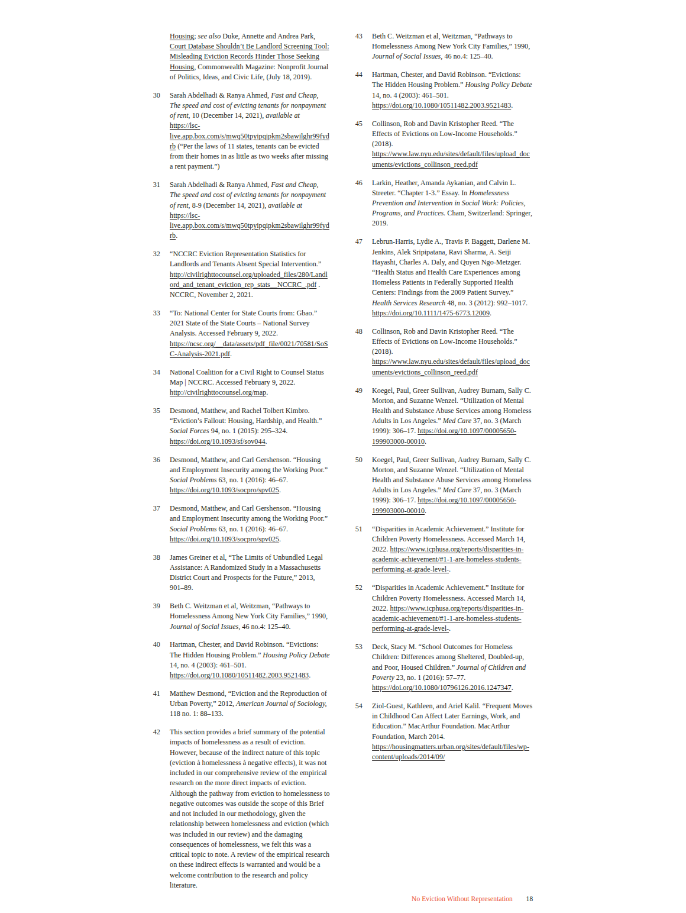Housing; see also Duke, Annette and Andrea Park, Court Database Shouldn’t Be Landlord Screening Tool: Misleading Eviction Records Hinder Those Seeking Housing, Commonwealth Magazine: Nonprofit Journal of Politics, Ideas, and Civic Life, (July 18, 2019).
Sarah Abdelhadi & Ranya Ahmed, Fast and Cheap, The speed and cost of evicting tenants for nonpayment of rent, 10 (December 14, 2021), available at https://lsc-live.app.box.com/s/mwq50tpyipqipkm2sbawilghr99fydrb (“Per the laws of 11 states, tenants can be evicted from their homes in as little as two weeks after missing a rent payment.”)
Sarah Abdelhadi & Ranya Ahmed, Fast and Cheap, The speed and cost of evicting tenants for nonpayment of rent, 8-9 (December 14, 2021), available at https://lsc-live.app.box.com/s/mwq50tpyipqipkm2sbawilghr99fydrb.
“NCCRC Eviction Representation Statistics for Landlords and Tenants Absent Special Intervention.” http://civilrighttocounsel.org/uploaded_files/280/Landlord_and_tenant_eviction_rep_stats__NCCRC_.pdf . NCCRC, November 2, 2021.
“To: National Center for State Courts from: Gbao.” 2021 State of the State Courts – National Survey Analysis. Accessed February 9, 2022. https://ncsc.org/__data/assets/pdf_file/0021/70581/SoSC-Analysis-2021.pdf.
National Coalition for a Civil Right to Counsel Status Map | NCCRC. Accessed February 9, 2022. http://civilrighttocounsel.org/map.
Desmond, Matthew, and Rachel Tolbert Kimbro. “Eviction’s Fallout: Housing, Hardship, and Health.” Social Forces 94, no. 1 (2015): 295–324. https://doi.org/10.1093/sf/sov044.
Desmond, Matthew, and Carl Gershenson. “Housing and Employment Insecurity among the Working Poor.” Social Problems 63, no. 1 (2016): 46–67. https://doi.org/10.1093/socpro/spv025.
Desmond, Matthew, and Carl Gershenson. “Housing and Employment Insecurity among the Working Poor.” Social Problems 63, no. 1 (2016): 46–67. https://doi.org/10.1093/socpro/spv025.
James Greiner et al, “The Limits of Unbundled Legal Assistance: A Randomized Study in a Massachusetts District Court and Prospects for the Future,” 2013, 901–89.
Beth C. Weitzman et al, Weitzman, “Pathways to Homelessness Among New York City Families,” 1990, Journal of Social Issues, 46 no.4: 125–40.
Hartman, Chester, and David Robinson. “Evictions: The Hidden Housing Problem.” Housing Policy Debate 14, no. 4 (2003): 461–501. https://doi.org/10.1080/10511482.2003.9521483.
Matthew Desmond, “Eviction and the Reproduction of Urban Poverty,” 2012, American Journal of Sociology, 118 no. 1: 88–133.
This section provides a brief summary of the potential impacts of homelessness as a result of eviction. However, because of the indirect nature of this topic (eviction à homelessness à negative effects), it was not included in our comprehensive review of the empirical research on the more direct impacts of eviction. Although the pathway from eviction to homelessness to negative outcomes was outside the scope of this Brief and not included in our methodology, given the relationship between homelessness and eviction (which was included in our review) and the damaging consequences of homelessness, we felt this was a critical topic to note. A review of the empirical research on these indirect effects is warranted and would be a welcome contribution to the research and policy literature.
Beth C. Weitzman et al, Weitzman, “Pathways to Homelessness Among New York City Families,” 1990, Journal of Social Issues, 46 no.4: 125–40.
Hartman, Chester, and David Robinson. “Evictions: The Hidden Housing Problem.” Housing Policy Debate 14, no. 4 (2003): 461–501. https://doi.org/10.1080/10511482.2003.9521483.
Collinson, Rob and Davin Kristopher Reed. “The Effects of Evictions on Low-Income Households.” (2018). https://www.law.nyu.edu/sites/default/files/upload_documents/evictions_collinson_reed.pdf
Larkin, Heather, Amanda Aykanian, and Calvin L. Streeter. “Chapter 1-3.” Essay. In Homelessness Prevention and Intervention in Social Work: Policies, Programs, and Practices. Cham, Switzerland: Springer, 2019.
Lebrun-Harris, Lydie A., Travis P. Baggett, Darlene M. Jenkins, Alek Sripipatana, Ravi Sharma, A. Seiji Hayashi, Charles A. Daly, and Quyen Ngo-Metzger. “Health Status and Health Care Experiences among Homeless Patients in Federally Supported Health Centers: Findings from the 2009 Patient Survey.” Health Services Research 48, no. 3 (2012): 992–1017. https://doi.org/10.1111/1475-6773.12009.
Collinson, Rob and Davin Kristopher Reed. “The Effects of Evictions on Low-Income Households.” (2018). https://www.law.nyu.edu/sites/default/files/upload_documents/evictions_collinson_reed.pdf
Koegel, Paul, Greer Sullivan, Audrey Burnam, Sally C. Morton, and Suzanne Wenzel. “Utilization of Mental Health and Substance Abuse Services among Homeless Adults in Los Angeles.” Med Care 37, no. 3 (March 1999): 306–17. https://doi.org/10.1097/00005650-199903000-00010.
Koegel, Paul, Greer Sullivan, Audrey Burnam, Sally C. Morton, and Suzanne Wenzel. “Utilization of Mental Health and Substance Abuse Services among Homeless Adults in Los Angeles.” Med Care 37, no. 3 (March 1999): 306–17. https://doi.org/10.1097/00005650-199903000-00010.
“Disparities in Academic Achievement.” Institute for Children Poverty Homelessness. Accessed March 14, 2022. https://www.icphusa.org/reports/disparities-in-academic-achievement/#1-1-are-homeless-students-performing-at-grade-level-.
“Disparities in Academic Achievement.” Institute for Children Poverty Homelessness. Accessed March 14, 2022. https://www.icphusa.org/reports/disparities-in-academic-achievement/#1-1-are-homeless-students-performing-at-grade-level-.
Deck, Stacy M. “School Outcomes for Homeless Children: Differences among Sheltered, Doubled-up, and Poor, Housed Children.” Journal of Children and Poverty 23, no. 1 (2016): 57–77. https://doi.org/10.1080/10796126.2016.1247347.
Ziol-Guest, Kathleen, and Ariel Kalil. “Frequent Moves in Childhood Can Affect Later Earnings, Work, and Education.” MacArthur Foundation. MacArthur Foundation, March 2014. https://housingmatters.urban.org/sites/default/files/wp-content/uploads/2014/09/
No Eviction Without Representation 18